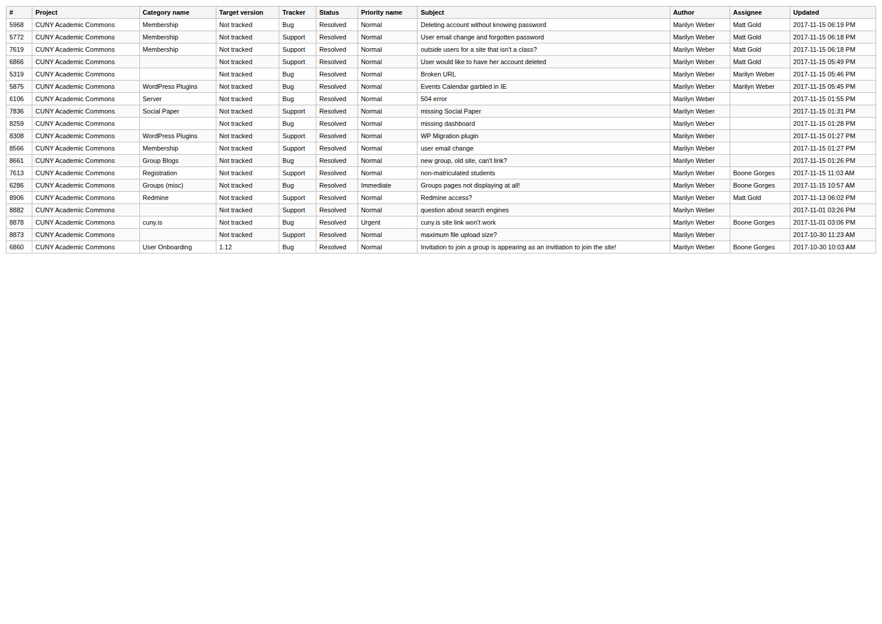| # | Project | Category name | Target version | Tracker | Status | Priority name | Subject | Author | Assignee | Updated |
| --- | --- | --- | --- | --- | --- | --- | --- | --- | --- | --- |
| 5968 | CUNY Academic Commons | Membership | Not tracked | Bug | Resolved | Normal | Deleting account without knowing password | Marilyn Weber | Matt Gold | 2017-11-15 06:19 PM |
| 5772 | CUNY Academic Commons | Membership | Not tracked | Support | Resolved | Normal | User email change and forgotten password | Marilyn Weber | Matt Gold | 2017-11-15 06:18 PM |
| 7619 | CUNY Academic Commons | Membership | Not tracked | Support | Resolved | Normal | outside users for a site that isn't a class? | Marilyn Weber | Matt Gold | 2017-11-15 06:18 PM |
| 6866 | CUNY Academic Commons | | Not tracked | Support | Resolved | Normal | User would like to have her account deleted | Marilyn Weber | Matt Gold | 2017-11-15 05:49 PM |
| 5319 | CUNY Academic Commons | | Not tracked | Bug | Resolved | Normal | Broken URL | Marilyn Weber | Marilyn Weber | 2017-11-15 05:46 PM |
| 5875 | CUNY Academic Commons | WordPress Plugins | Not tracked | Bug | Resolved | Normal | Events Calendar garbled in IE | Marilyn Weber | Marilyn Weber | 2017-11-15 05:45 PM |
| 6106 | CUNY Academic Commons | Server | Not tracked | Bug | Resolved | Normal | 504 error | Marilyn Weber | | 2017-11-15 01:55 PM |
| 7836 | CUNY Academic Commons | Social Paper | Not tracked | Support | Resolved | Normal | missing Social Paper | Marilyn Weber | | 2017-11-15 01:31 PM |
| 8259 | CUNY Academic Commons | | Not tracked | Bug | Resolved | Normal | missing dashboard | Marilyn Weber | | 2017-11-15 01:28 PM |
| 8308 | CUNY Academic Commons | WordPress Plugins | Not tracked | Support | Resolved | Normal | WP Migration plugin | Marilyn Weber | | 2017-11-15 01:27 PM |
| 8566 | CUNY Academic Commons | Membership | Not tracked | Support | Resolved | Normal | user email change | Marilyn Weber | | 2017-11-15 01:27 PM |
| 8661 | CUNY Academic Commons | Group Blogs | Not tracked | Bug | Resolved | Normal | new group, old site, can't link? | Marilyn Weber | | 2017-11-15 01:26 PM |
| 7613 | CUNY Academic Commons | Registration | Not tracked | Support | Resolved | Normal | non-matriculated students | Marilyn Weber | Boone Gorges | 2017-11-15 11:03 AM |
| 6286 | CUNY Academic Commons | Groups (misc) | Not tracked | Bug | Resolved | Immediate | Groups pages not displaying at all! | Marilyn Weber | Boone Gorges | 2017-11-15 10:57 AM |
| 8906 | CUNY Academic Commons | Redmine | Not tracked | Support | Resolved | Normal | Redmine access? | Marilyn Weber | Matt Gold | 2017-11-13 06:02 PM |
| 8882 | CUNY Academic Commons | | Not tracked | Support | Resolved | Normal | question about search engines | Marilyn Weber | | 2017-11-01 03:26 PM |
| 8878 | CUNY Academic Commons | cuny.is | Not tracked | Bug | Resolved | Urgent | cuny.is site link won't work | Marilyn Weber | Boone Gorges | 2017-11-01 03:06 PM |
| 8873 | CUNY Academic Commons | | Not tracked | Support | Resolved | Normal | maximum file upload size? | Marilyn Weber | | 2017-10-30 11:23 AM |
| 6860 | CUNY Academic Commons | User Onboarding | 1.12 | Bug | Resolved | Normal | Invitation to join a group is appearing as an invitiation to join the site! | Marilyn Weber | Boone Gorges | 2017-10-30 10:03 AM |